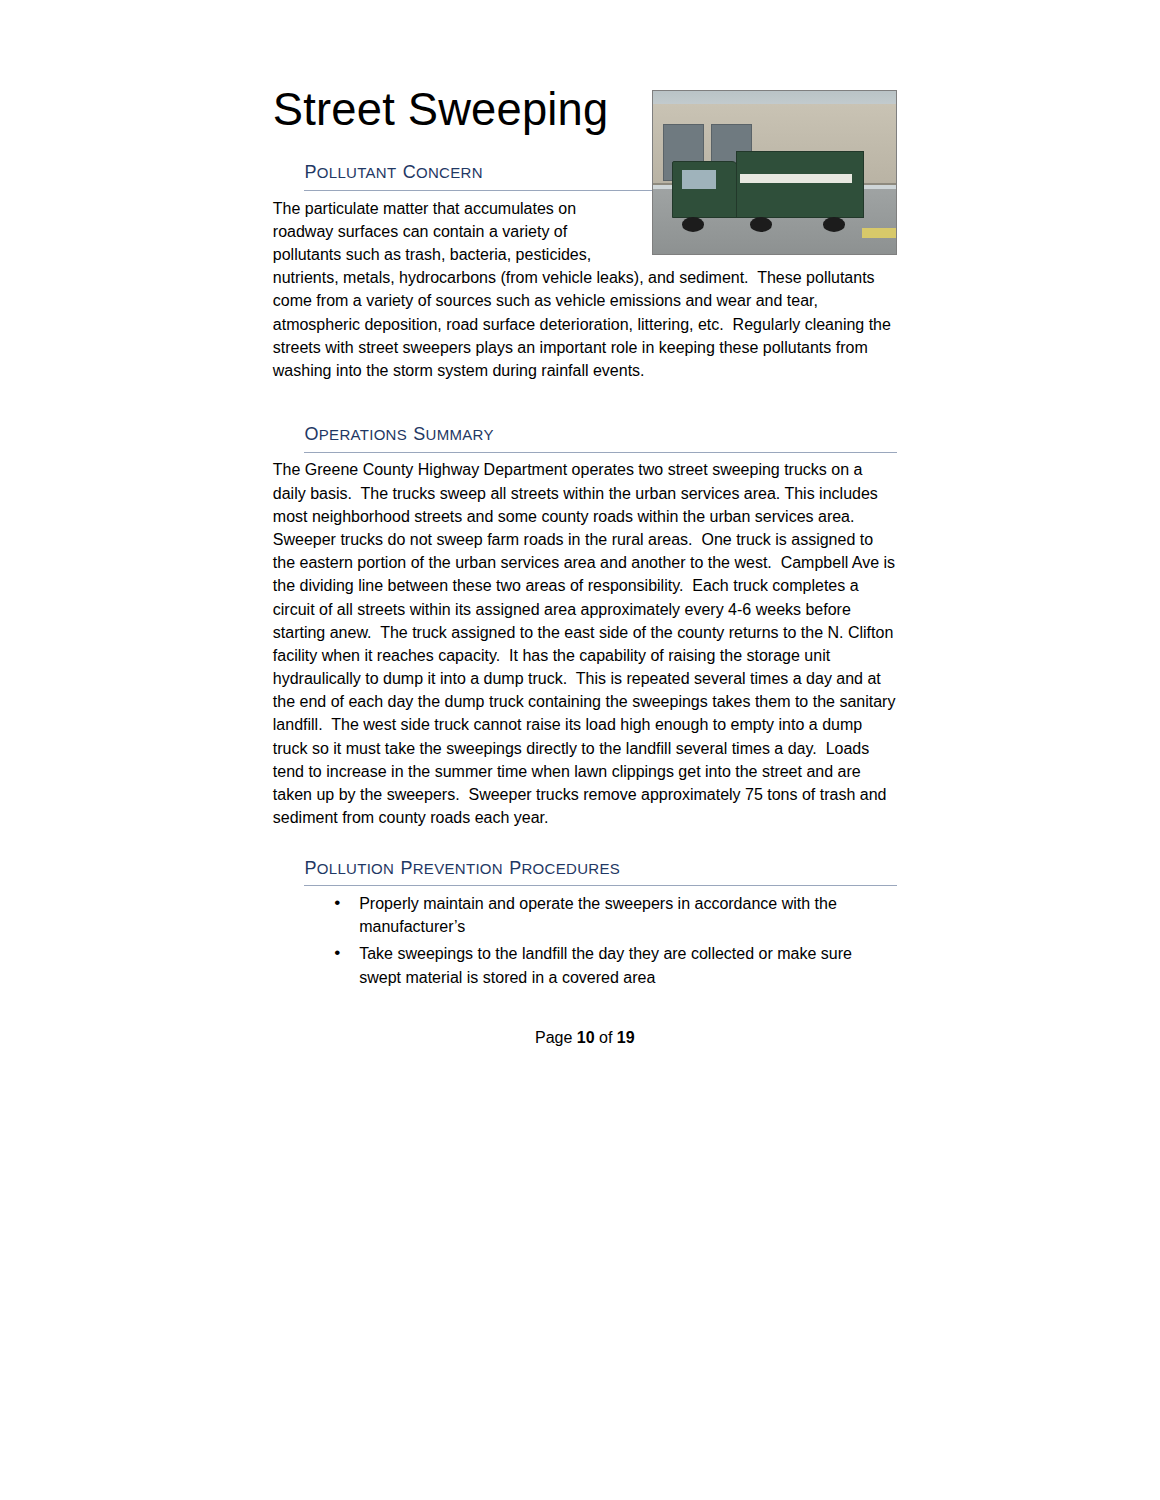Street Sweeping
Pollutant Concern
The particulate matter that accumulates on roadway surfaces can contain a variety of pollutants such as trash, bacteria, pesticides, nutrients, metals, hydrocarbons (from vehicle leaks), and sediment. These pollutants come from a variety of sources such as vehicle emissions and wear and tear, atmospheric deposition, road surface deterioration, littering, etc. Regularly cleaning the streets with street sweepers plays an important role in keeping these pollutants from washing into the storm system during rainfall events.
Operations Summary
The Greene County Highway Department operates two street sweeping trucks on a daily basis. The trucks sweep all streets within the urban services area. This includes most neighborhood streets and some county roads within the urban services area. Sweeper trucks do not sweep farm roads in the rural areas. One truck is assigned to the eastern portion of the urban services area and another to the west. Campbell Ave is the dividing line between these two areas of responsibility. Each truck completes a circuit of all streets within its assigned area approximately every 4-6 weeks before starting anew. The truck assigned to the east side of the county returns to the N. Clifton facility when it reaches capacity. It has the capability of raising the storage unit hydraulically to dump it into a dump truck. This is repeated several times a day and at the end of each day the dump truck containing the sweepings takes them to the sanitary landfill. The west side truck cannot raise its load high enough to empty into a dump truck so it must take the sweepings directly to the landfill several times a day. Loads tend to increase in the summer time when lawn clippings get into the street and are taken up by the sweepers. Sweeper trucks remove approximately 75 tons of trash and sediment from county roads each year.
Pollution Prevention Procedures
Properly maintain and operate the sweepers in accordance with the manufacturer’s
Take sweepings to the landfill the day they are collected or make sure swept material is stored in a covered area
Page 10 of 19